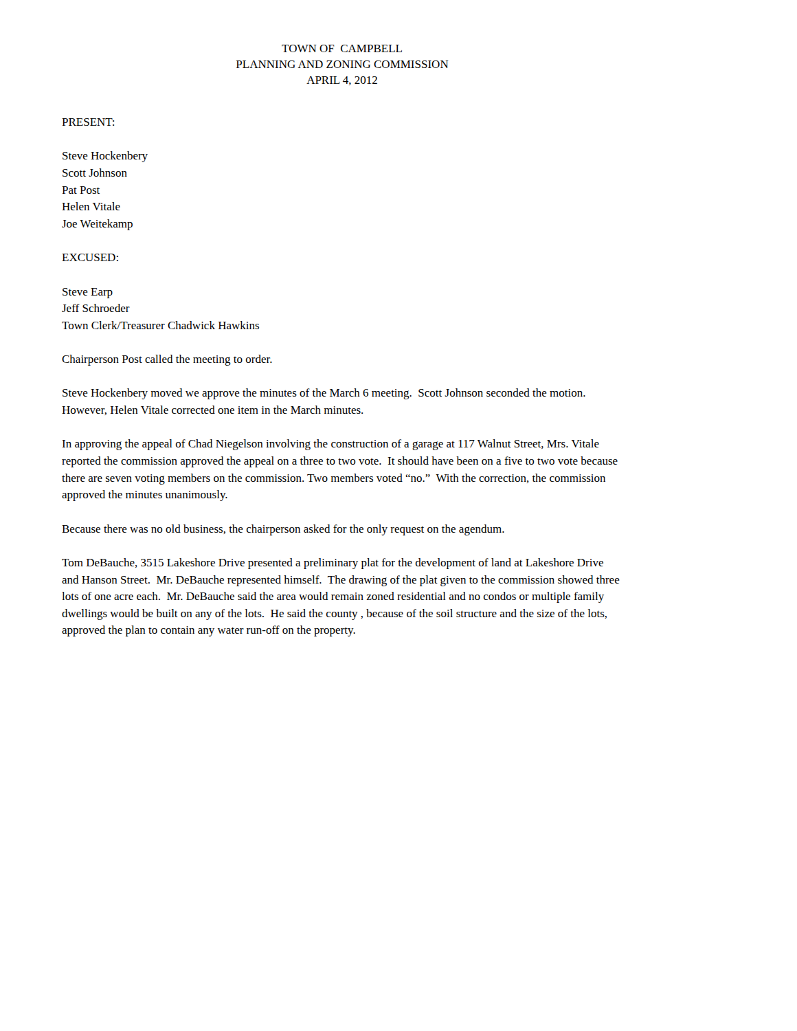TOWN OF CAMPBELL
PLANNING AND ZONING COMMISSION
APRIL 4, 2012
PRESENT:
Steve Hockenbery
Scott Johnson
Pat Post
Helen Vitale
Joe Weitekamp
EXCUSED:
Steve Earp
Jeff Schroeder
Town Clerk/Treasurer Chadwick Hawkins
Chairperson Post called the meeting to order.
Steve Hockenbery moved we approve the minutes of the March 6 meeting. Scott Johnson seconded the motion. However, Helen Vitale corrected one item in the March minutes.
In approving the appeal of Chad Niegelson involving the construction of a garage at 117 Walnut Street, Mrs. Vitale reported the commission approved the appeal on a three to two vote. It should have been on a five to two vote because there are seven voting members on the commission. Two members voted “no.” With the correction, the commission approved the minutes unanimously.
Because there was no old business, the chairperson asked for the only request on the agendum.
Tom DeBauche, 3515 Lakeshore Drive presented a preliminary plat for the development of land at Lakeshore Drive and Hanson Street. Mr. DeBauche represented himself. The drawing of the plat given to the commission showed three lots of one acre each. Mr. DeBauche said the area would remain zoned residential and no condos or multiple family dwellings would be built on any of the lots. He said the county , because of the soil structure and the size of the lots, approved the plan to contain any water run-off on the property.